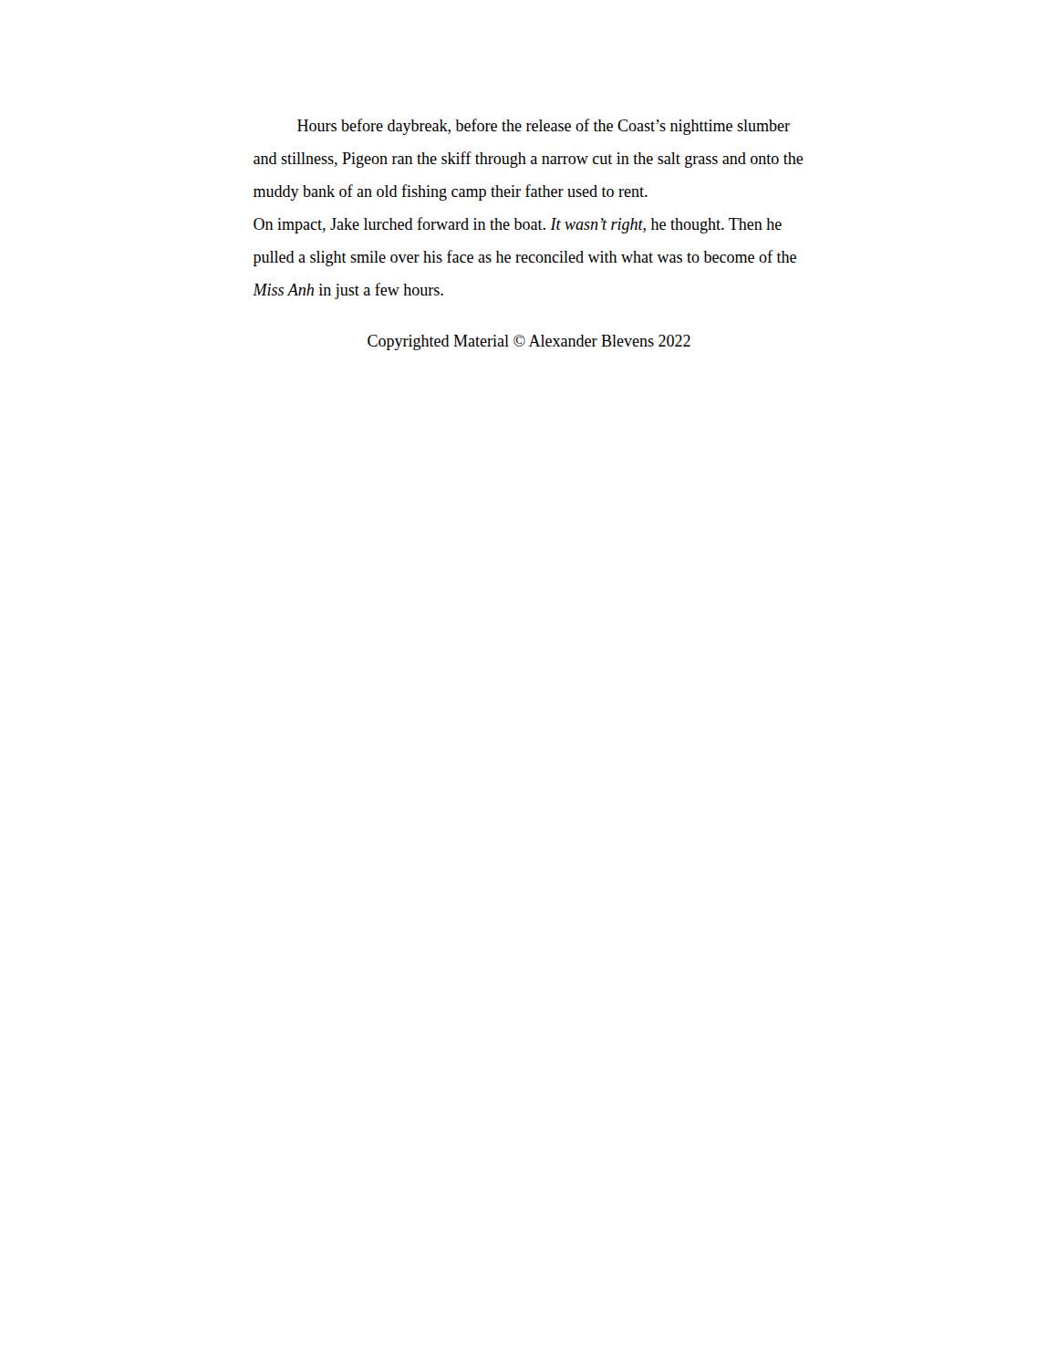Hours before daybreak, before the release of the Coast’s nighttime slumber and stillness, Pigeon ran the skiff through a narrow cut in the salt grass and onto the muddy bank of an old fishing camp their father used to rent.
On impact, Jake lurched forward in the boat. It wasn’t right, he thought. Then he pulled a slight smile over his face as he reconciled with what was to become of the Miss Anh in just a few hours.
Copyrighted Material © Alexander Blevens 2022